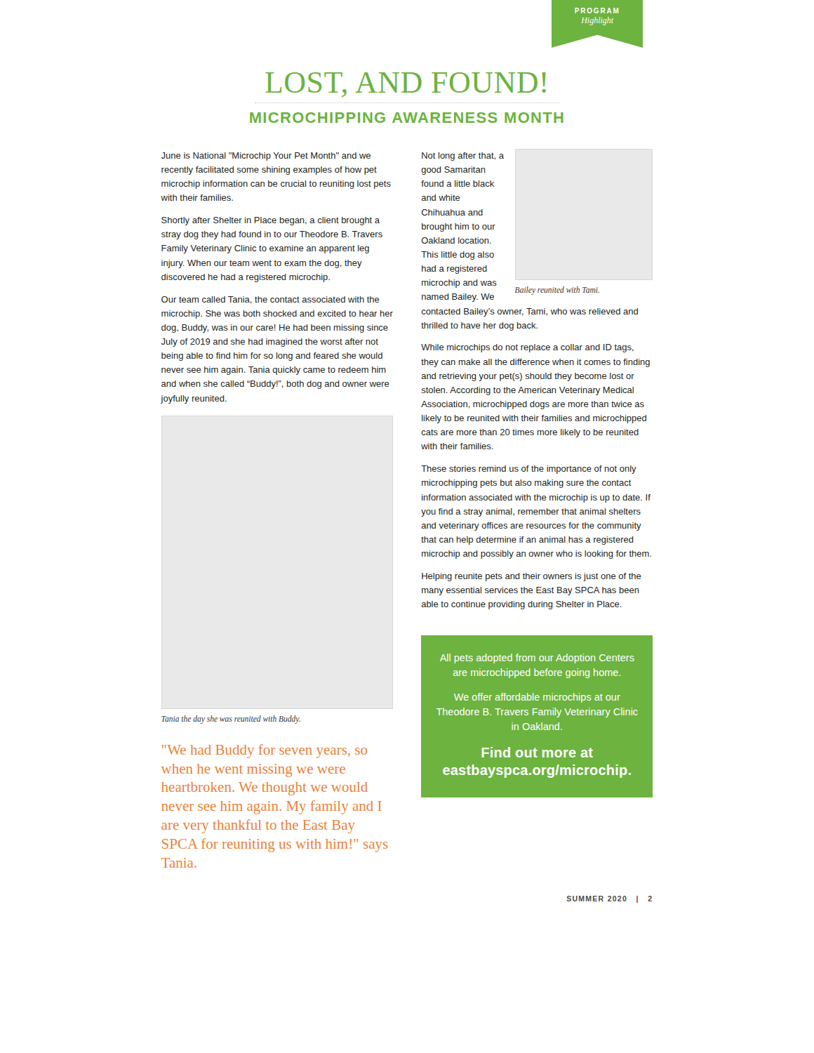PROGRAM
Highlight
LOST, AND FOUND!
Microchipping Awareness Month
June is National "Microchip Your Pet Month" and we recently facilitated some shining examples of how pet microchip information can be crucial to reuniting lost pets with their families.
Shortly after Shelter in Place began, a client brought a stray dog they had found in to our Theodore B. Travers Family Veterinary Clinic to examine an apparent leg injury. When our team went to exam the dog, they discovered he had a registered microchip.
Our team called Tania, the contact associated with the microchip. She was both shocked and excited to hear her dog, Buddy, was in our care! He had been missing since July of 2019 and she had imagined the worst after not being able to find him for so long and feared she would never see him again. Tania quickly came to redeem him and when she called “Buddy!”, both dog and owner were joyfully reunited.
Tania the day she was reunited with Buddy.
"We had Buddy for seven years, so when he went missing we were heartbroken. We thought we would never see him again. My family and I are very thankful to the East Bay SPCA for reuniting us with him!" says Tania.
Bailey reunited with Tami.
Not long after that, a good Samaritan found a little black and white Chihuahua and brought him to our Oakland location. This little dog also had a registered microchip and was named Bailey. We contacted Bailey’s owner, Tami, who was relieved and thrilled to have her dog back.
While microchips do not replace a collar and ID tags, they can make all the difference when it comes to finding and retrieving your pet(s) should they become lost or stolen. According to the American Veterinary Medical Association, microchipped dogs are more than twice as likely to be reunited with their families and microchipped cats are more than 20 times more likely to be reunited with their families.
These stories remind us of the importance of not only microchipping pets but also making sure the contact information associated with the microchip is up to date. If you find a stray animal, remember that animal shelters and veterinary offices are resources for the community that can help determine if an animal has a registered microchip and possibly an owner who is looking for them.
Helping reunite pets and their owners is just one of the many essential services the East Bay SPCA has been able to continue providing during Shelter in Place.
All pets adopted from our Adoption Centers are microchipped before going home.
We offer affordable microchips at our Theodore B. Travers Family Veterinary Clinic in Oakland.
Find out more at
eastbayspca.org/microchip.
SUMMER 2020 | 2